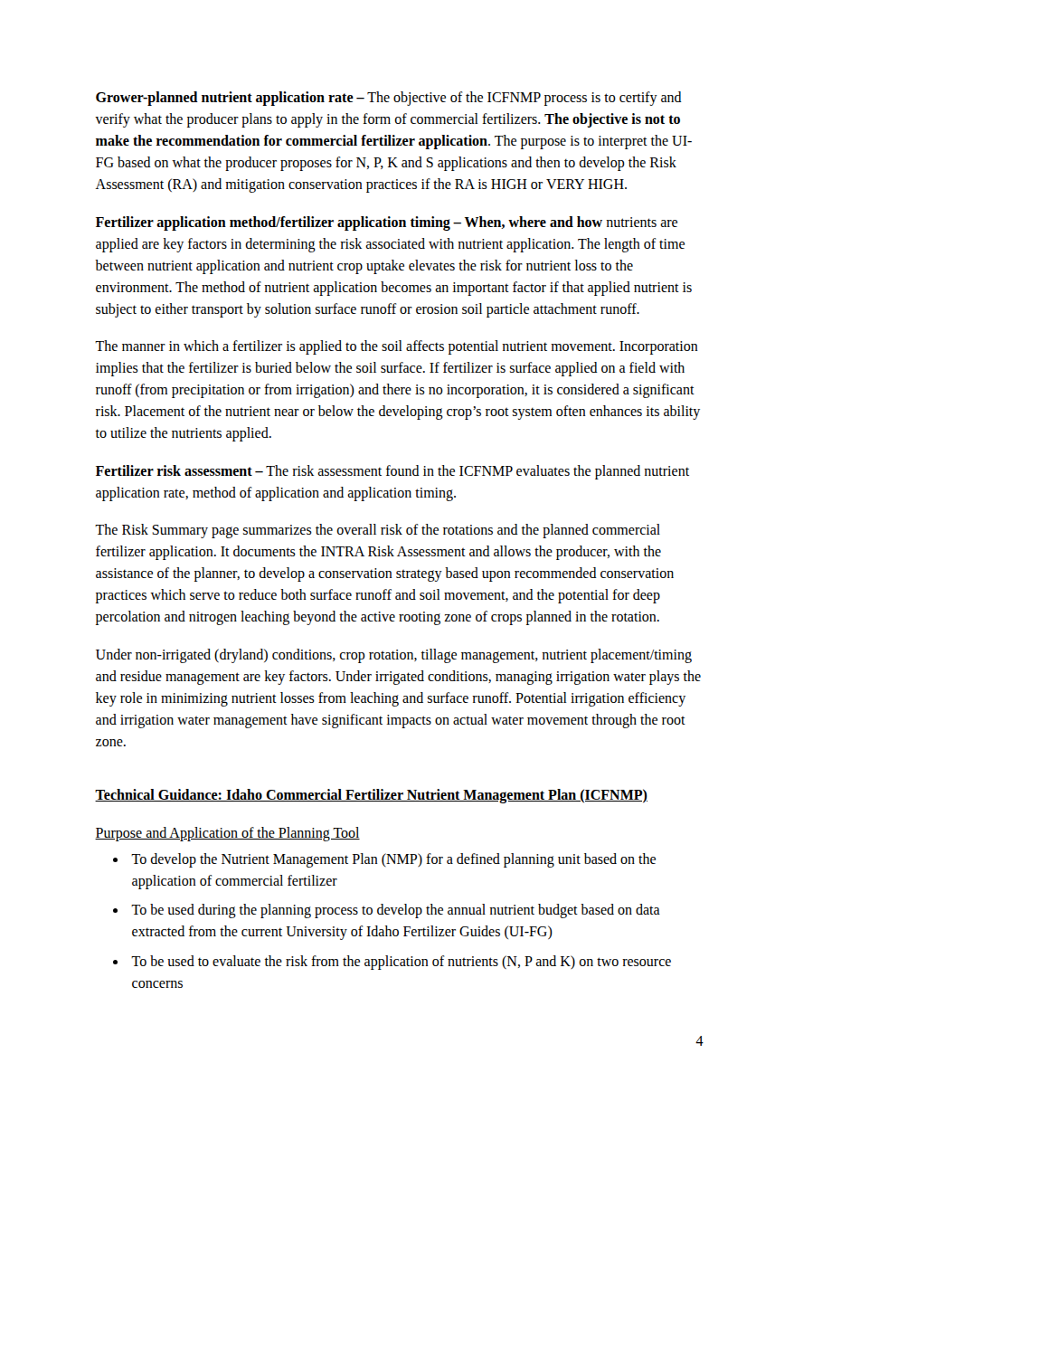Grower-planned nutrient application rate – The objective of the ICFNMP process is to certify and verify what the producer plans to apply in the form of commercial fertilizers. The objective is not to make the recommendation for commercial fertilizer application. The purpose is to interpret the UI-FG based on what the producer proposes for N, P, K and S applications and then to develop the Risk Assessment (RA) and mitigation conservation practices if the RA is HIGH or VERY HIGH.
Fertilizer application method/fertilizer application timing – When, where and how nutrients are applied are key factors in determining the risk associated with nutrient application. The length of time between nutrient application and nutrient crop uptake elevates the risk for nutrient loss to the environment. The method of nutrient application becomes an important factor if that applied nutrient is subject to either transport by solution surface runoff or erosion soil particle attachment runoff.
The manner in which a fertilizer is applied to the soil affects potential nutrient movement. Incorporation implies that the fertilizer is buried below the soil surface. If fertilizer is surface applied on a field with runoff (from precipitation or from irrigation) and there is no incorporation, it is considered a significant risk. Placement of the nutrient near or below the developing crop’s root system often enhances its ability to utilize the nutrients applied.
Fertilizer risk assessment – The risk assessment found in the ICFNMP evaluates the planned nutrient application rate, method of application and application timing.
The Risk Summary page summarizes the overall risk of the rotations and the planned commercial fertilizer application. It documents the INTRA Risk Assessment and allows the producer, with the assistance of the planner, to develop a conservation strategy based upon recommended conservation practices which serve to reduce both surface runoff and soil movement, and the potential for deep percolation and nitrogen leaching beyond the active rooting zone of crops planned in the rotation.
Under non-irrigated (dryland) conditions, crop rotation, tillage management, nutrient placement/timing and residue management are key factors. Under irrigated conditions, managing irrigation water plays the key role in minimizing nutrient losses from leaching and surface runoff. Potential irrigation efficiency and irrigation water management have significant impacts on actual water movement through the root zone.
Technical Guidance: Idaho Commercial Fertilizer Nutrient Management Plan (ICFNMP)
Purpose and Application of the Planning Tool
To develop the Nutrient Management Plan (NMP) for a defined planning unit based on the application of commercial fertilizer
To be used during the planning process to develop the annual nutrient budget based on data extracted from the current University of Idaho Fertilizer Guides (UI-FG)
To be used to evaluate the risk from the application of nutrients (N, P and K) on two resource concerns
4